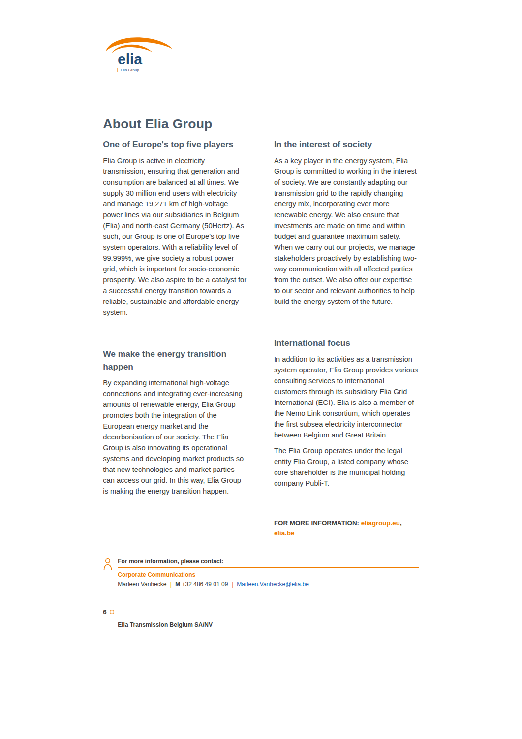elia Elia Group
About Elia Group
One of Europe's top five players
Elia Group is active in electricity transmission, ensuring that generation and consumption are balanced at all times. We supply 30 million end users with electricity and manage 19,271 km of high-voltage power lines via our subsidiaries in Belgium (Elia) and north-east Germany (50Hertz). As such, our Group is one of Europe's top five system operators. With a reliability level of 99.999%, we give society a robust power grid, which is important for socio-economic prosperity. We also aspire to be a catalyst for a successful energy transition towards a reliable, sustainable and affordable energy system.
We make the energy transition happen
By expanding international high-voltage connections and integrating ever-increasing amounts of renewable energy, Elia Group promotes both the integration of the European energy market and the decarbonisation of our society. The Elia Group is also innovating its operational systems and developing market products so that new technologies and market parties can access our grid. In this way, Elia Group is making the energy transition happen.
In the interest of society
As a key player in the energy system, Elia Group is committed to working in the interest of society. We are constantly adapting our transmission grid to the rapidly changing energy mix, incorporating ever more renewable energy. We also ensure that investments are made on time and within budget and guarantee maximum safety. When we carry out our projects, we manage stakeholders proactively by establishing two-way communication with all affected parties from the outset. We also offer our expertise to our sector and relevant authorities to help build the energy system of the future.
International focus
In addition to its activities as a transmission system operator, Elia Group provides various consulting services to international customers through its subsidiary Elia Grid International (EGI). Elia is also a member of the Nemo Link consortium, which operates the first subsea electricity interconnector between Belgium and Great Britain.
The Elia Group operates under the legal entity Elia Group, a listed company whose core shareholder is the municipal holding company Publi-T.
FOR MORE INFORMATION: eliagroup.eu, elia.be
For more information, please contact:
Corporate Communications
Marleen Vanhecke | M +32 486 49 01 09 | Marleen.Vanhecke@elia.be
6
Elia Transmission Belgium SA/NV